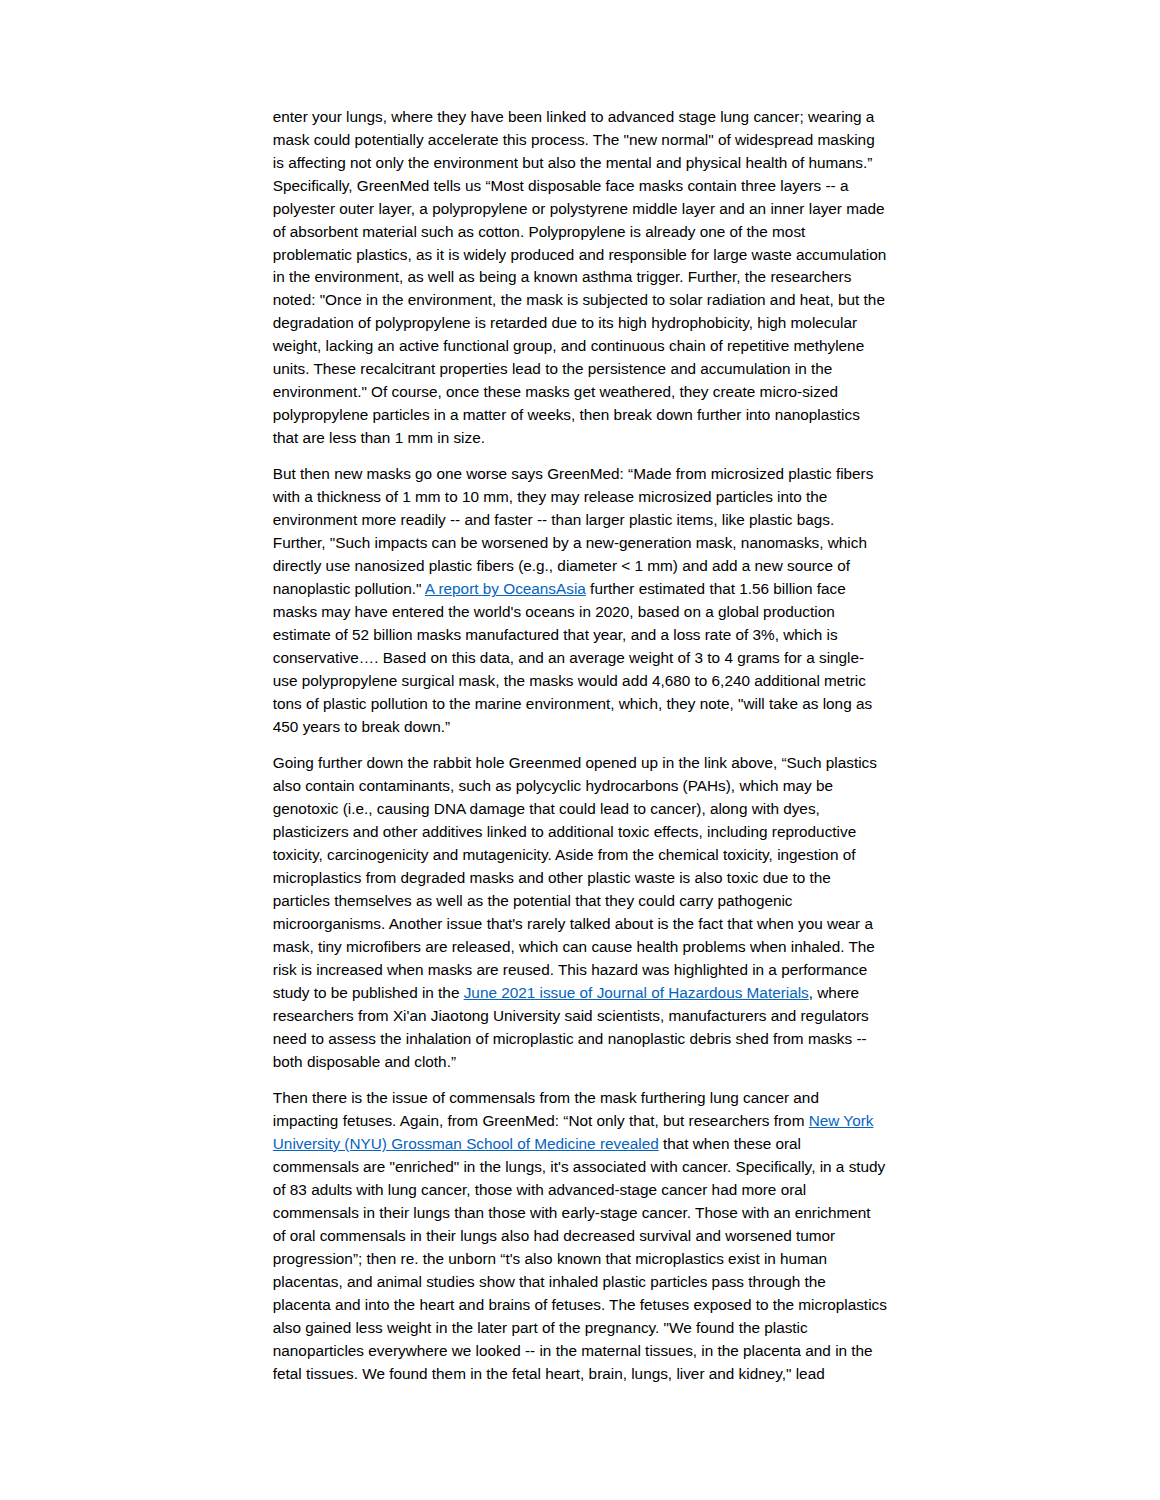enter your lungs, where they have been linked to advanced stage lung cancer; wearing a mask could potentially accelerate this process. The "new normal" of widespread masking is affecting not only the environment but also the mental and physical health of humans.” Specifically, GreenMed tells us “Most disposable face masks contain three layers -- a polyester outer layer, a polypropylene or polystyrene middle layer and an inner layer made of absorbent material such as cotton. Polypropylene is already one of the most problematic plastics, as it is widely produced and responsible for large waste accumulation in the environment, as well as being a known asthma trigger. Further, the researchers noted: "Once in the environment, the mask is subjected to solar radiation and heat, but the degradation of polypropylene is retarded due to its high hydrophobicity, high molecular weight, lacking an active functional group, and continuous chain of repetitive methylene units. These recalcitrant properties lead to the persistence and accumulation in the environment." Of course, once these masks get weathered, they create micro-sized polypropylene particles in a matter of weeks, then break down further into nanoplastics that are less than 1 mm in size.
But then new masks go one worse says GreenMed: “Made from microsized plastic fibers with a thickness of 1 mm to 10 mm, they may release microsized particles into the environment more readily -- and faster -- than larger plastic items, like plastic bags. Further, "Such impacts can be worsened by a new-generation mask, nanomasks, which directly use nanosized plastic fibers (e.g., diameter < 1 mm) and add a new source of nanoplastic pollution." A report by OceansAsia further estimated that 1.56 billion face masks may have entered the world's oceans in 2020, based on a global production estimate of 52 billion masks manufactured that year, and a loss rate of 3%, which is conservative…. Based on this data, and an average weight of 3 to 4 grams for a single-use polypropylene surgical mask, the masks would add 4,680 to 6,240 additional metric tons of plastic pollution to the marine environment, which, they note, "will take as long as 450 years to break down.”
Going further down the rabbit hole Greenmed opened up in the link above, “Such plastics also contain contaminants, such as polycyclic hydrocarbons (PAHs), which may be genotoxic (i.e., causing DNA damage that could lead to cancer), along with dyes, plasticizers and other additives linked to additional toxic effects, including reproductive toxicity, carcinogenicity and mutagenicity. Aside from the chemical toxicity, ingestion of microplastics from degraded masks and other plastic waste is also toxic due to the particles themselves as well as the potential that they could carry pathogenic microorganisms. Another issue that's rarely talked about is the fact that when you wear a mask, tiny microfibers are released, which can cause health problems when inhaled. The risk is increased when masks are reused. This hazard was highlighted in a performance study to be published in the June 2021 issue of Journal of Hazardous Materials, where researchers from Xi'an Jiaotong University said scientists, manufacturers and regulators need to assess the inhalation of microplastic and nanoplastic debris shed from masks -- both disposable and cloth.”
Then there is the issue of commensals from the mask furthering lung cancer and impacting fetuses. Again, from GreenMed: “Not only that, but researchers from New York University (NYU) Grossman School of Medicine revealed that when these oral commensals are "enriched" in the lungs, it's associated with cancer. Specifically, in a study of 83 adults with lung cancer, those with advanced-stage cancer had more oral commensals in their lungs than those with early-stage cancer. Those with an enrichment of oral commensals in their lungs also had decreased survival and worsened tumor progression”; then re. the unborn “t's also known that microplastics exist in human placentas, and animal studies show that inhaled plastic particles pass through the placenta and into the heart and brains of fetuses. The fetuses exposed to the microplastics also gained less weight in the later part of the pregnancy. "We found the plastic nanoparticles everywhere we looked -- in the maternal tissues, in the placenta and in the fetal tissues. We found them in the fetal heart, brain, lungs, liver and kidney," lead